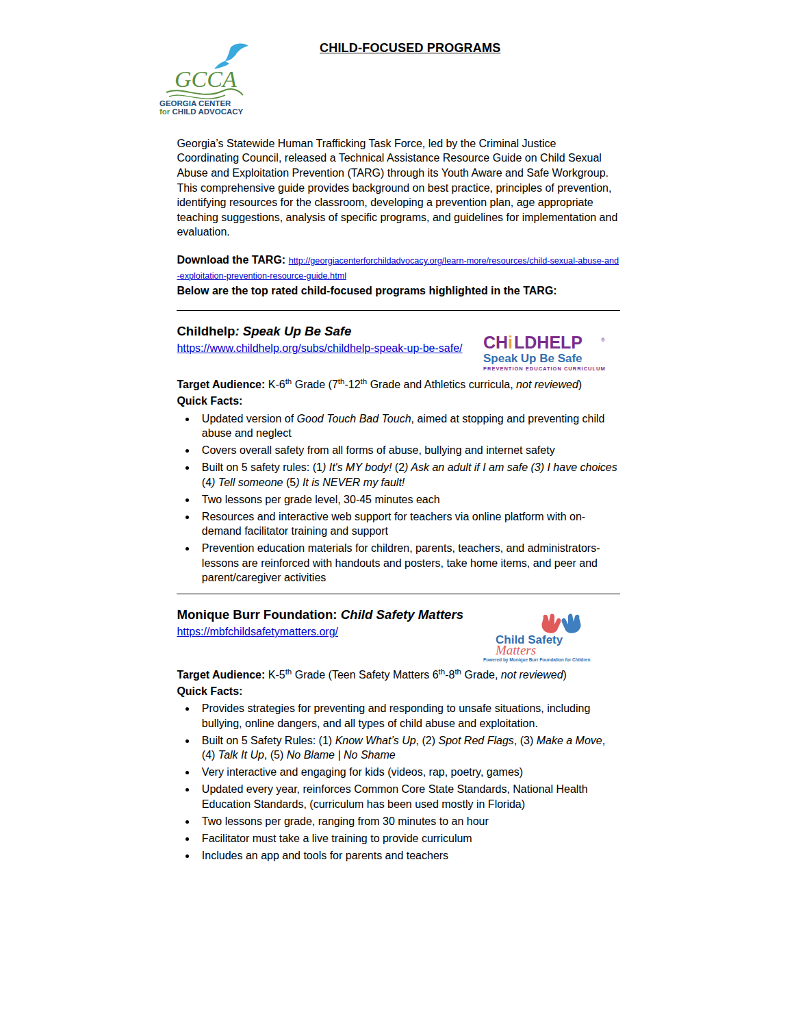GCCA GEORGIA CENTER for CHILD ADVOCACY
CHILD-FOCUSED PROGRAMS
Georgia’s Statewide Human Trafficking Task Force, led by the Criminal Justice Coordinating Council, released a Technical Assistance Resource Guide on Child Sexual Abuse and Exploitation Prevention (TARG) through its Youth Aware and Safe Workgroup. This comprehensive guide provides background on best practice, principles of prevention, identifying resources for the classroom, developing a prevention plan, age appropriate teaching suggestions, analysis of specific programs, and guidelines for implementation and evaluation.
Download the TARG: http://georgiacenterforchildadvocacy.org/learn-more/resources/child-sexual-abuse-and-exploitation-prevention-resource-guide.html
Below are the top rated child-focused programs highlighted in the TARG:
Childhelp: Speak Up Be Safe
https://www.childhelp.org/subs/childhelp-speak-up-be-safe/
CH i LDHELP ® Speak Up Be Safe PREVENTION EDUCATION CURRICULUM
Target Audience: K-6th Grade (7th-12th Grade and Athletics curricula, not reviewed)
Quick Facts:
Updated version of Good Touch Bad Touch, aimed at stopping and preventing child abuse and neglect
Covers overall safety from all forms of abuse, bullying and internet safety
Built on 5 safety rules: (1) It's MY body! (2) Ask an adult if I am safe (3) I have choices (4) Tell someone (5) It is NEVER my fault!
Two lessons per grade level, 30-45 minutes each
Resources and interactive web support for teachers via online platform with on-demand facilitator training and support
Prevention education materials for children, parents, teachers, and administrators- lessons are reinforced with handouts and posters, take home items, and peer and parent/caregiver activities
Monique Burr Foundation: Child Safety Matters
https://mbfchildsafetymatters.org/
Child Safety Matters Powered by Monique Burr Foundation for Children
Target Audience: K-5th Grade (Teen Safety Matters 6th-8th Grade, not reviewed)
Quick Facts:
Provides strategies for preventing and responding to unsafe situations, including bullying, online dangers, and all types of child abuse and exploitation.
Built on 5 Safety Rules: (1) Know What’s Up, (2) Spot Red Flags, (3) Make a Move, (4) Talk It Up, (5) No Blame | No Shame
Very interactive and engaging for kids (videos, rap, poetry, games)
Updated every year, reinforces Common Core State Standards, National Health Education Standards, (curriculum has been used mostly in Florida)
Two lessons per grade, ranging from 30 minutes to an hour
Facilitator must take a live training to provide curriculum
Includes an app and tools for parents and teachers